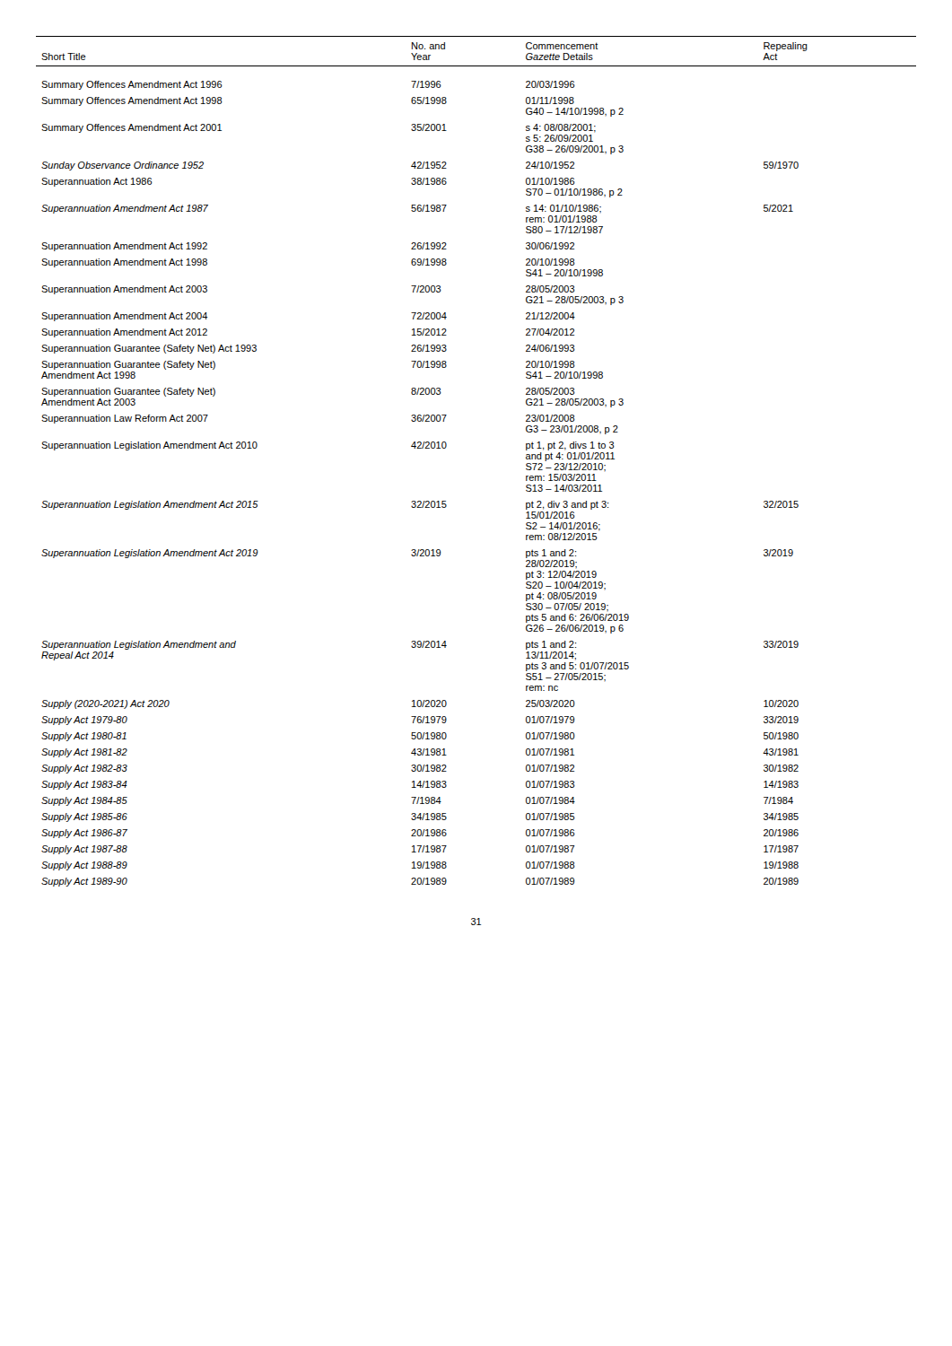| Short Title | No. and Year | Commencement Gazette Details | Repealing Act |
| --- | --- | --- | --- |
| Summary Offences Amendment Act 1996 | 7/1996 | 20/03/1996 | |
| Summary Offences Amendment Act 1998 | 65/1998 | 01/11/1998 G40 – 14/10/1998, p 2 | |
| Summary Offences Amendment Act 2001 | 35/2001 | s 4: 08/08/2001; s 5: 26/09/2001 G38 – 26/09/2001, p 3 | |
| Sunday Observance Ordinance 1952 | 42/1952 | 24/10/1952 | 59/1970 |
| Superannuation Act 1986 | 38/1986 | 01/10/1986 S70 – 01/10/1986, p 2 | |
| Superannuation Amendment Act 1987 | 56/1987 | s 14: 01/10/1986; rem: 01/01/1988 S80 – 17/12/1987 | 5/2021 |
| Superannuation Amendment Act 1992 | 26/1992 | 30/06/1992 | |
| Superannuation Amendment Act 1998 | 69/1998 | 20/10/1998 S41 – 20/10/1998 | |
| Superannuation Amendment Act 2003 | 7/2003 | 28/05/2003 G21 – 28/05/2003, p 3 | |
| Superannuation Amendment Act 2004 | 72/2004 | 21/12/2004 | |
| Superannuation Amendment Act 2012 | 15/2012 | 27/04/2012 | |
| Superannuation Guarantee (Safety Net) Act 1993 | 26/1993 | 24/06/1993 | |
| Superannuation Guarantee (Safety Net) Amendment Act 1998 | 70/1998 | 20/10/1998 S41 – 20/10/1998 | |
| Superannuation Guarantee (Safety Net) Amendment Act 2003 | 8/2003 | 28/05/2003 G21 – 28/05/2003, p 3 | |
| Superannuation Law Reform Act 2007 | 36/2007 | 23/01/2008 G3 – 23/01/2008, p 2 | |
| Superannuation Legislation Amendment Act 2010 | 42/2010 | pt 1, pt 2, divs 1 to 3 and pt 4: 01/01/2011 S72 – 23/12/2010; rem: 15/03/2011 S13 – 14/03/2011 | |
| Superannuation Legislation Amendment Act 2015 | 32/2015 | pt 2, div 3 and pt 3: 15/01/2016 S2 – 14/01/2016; rem: 08/12/2015 | 32/2015 |
| Superannuation Legislation Amendment Act 2019 | 3/2019 | pts 1 and 2: 28/02/2019; pt 3: 12/04/2019 S20 – 10/04/2019; pt 4: 08/05/2019 S30 – 07/05/ 2019; pts 5 and 6: 26/06/2019 G26 – 26/06/2019, p 6 | 3/2019 |
| Superannuation Legislation Amendment and Repeal Act 2014 | 39/2014 | pts 1 and 2: 13/11/2014; pts 3 and 5: 01/07/2015 S51 – 27/05/2015; rem: nc | 33/2019 |
| Supply (2020-2021) Act 2020 | 10/2020 | 25/03/2020 | 10/2020 |
| Supply Act 1979-80 | 76/1979 | 01/07/1979 | 33/2019 |
| Supply Act 1980-81 | 50/1980 | 01/07/1980 | 50/1980 |
| Supply Act 1981-82 | 43/1981 | 01/07/1981 | 43/1981 |
| Supply Act 1982-83 | 30/1982 | 01/07/1982 | 30/1982 |
| Supply Act 1983-84 | 14/1983 | 01/07/1983 | 14/1983 |
| Supply Act 1984-85 | 7/1984 | 01/07/1984 | 7/1984 |
| Supply Act 1985-86 | 34/1985 | 01/07/1985 | 34/1985 |
| Supply Act 1986-87 | 20/1986 | 01/07/1986 | 20/1986 |
| Supply Act 1987-88 | 17/1987 | 01/07/1987 | 17/1987 |
| Supply Act 1988-89 | 19/1988 | 01/07/1988 | 19/1988 |
| Supply Act 1989-90 | 20/1989 | 01/07/1989 | 20/1989 |
31